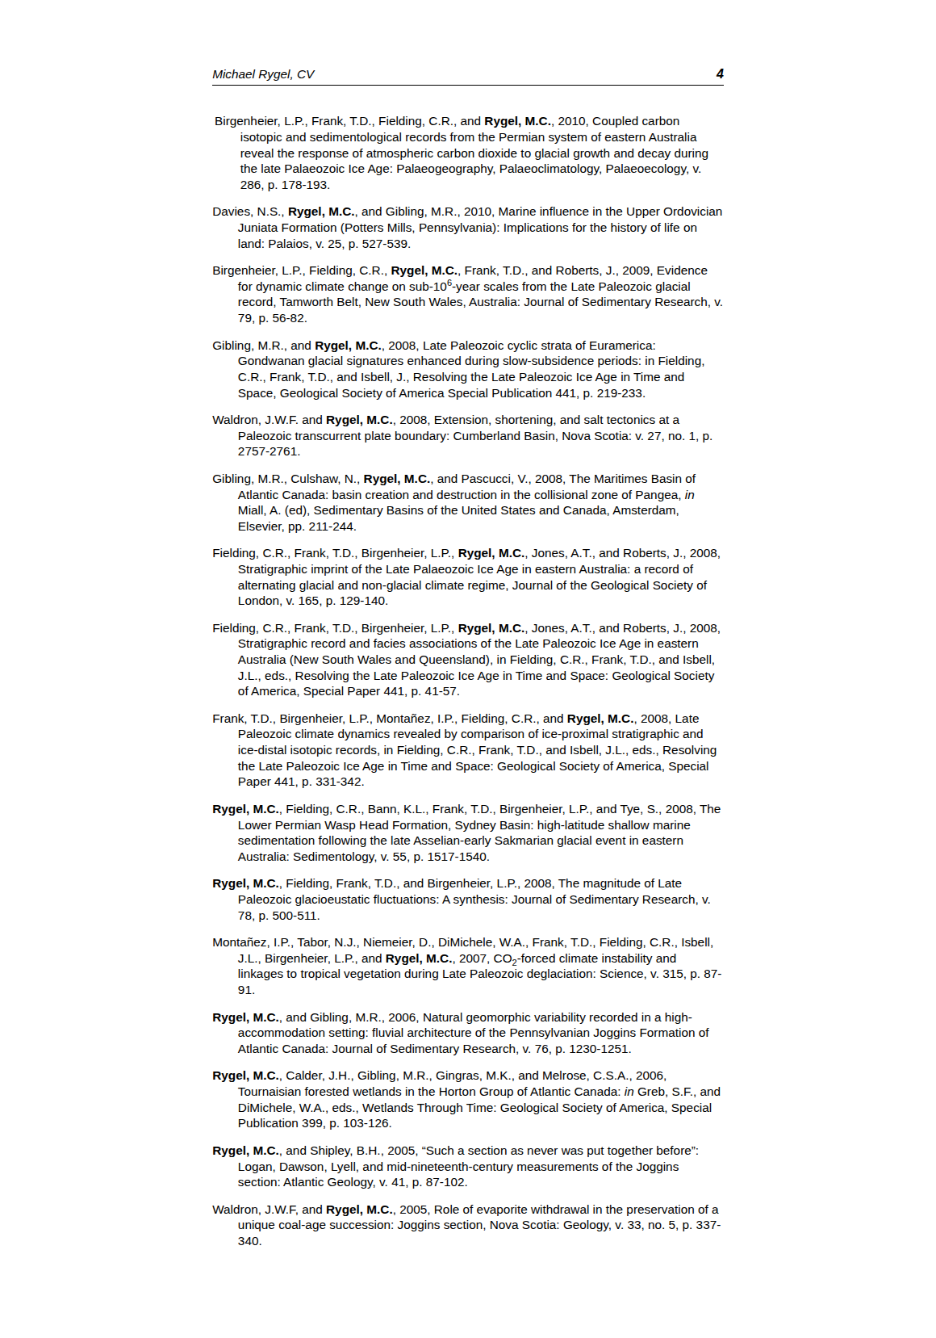Michael Rygel, CV 4
Birgenheier, L.P., Frank, T.D., Fielding, C.R., and Rygel, M.C., 2010, Coupled carbon isotopic and sedimentological records from the Permian system of eastern Australia reveal the response of atmospheric carbon dioxide to glacial growth and decay during the late Palaeozoic Ice Age: Palaeogeography, Palaeoclimatology, Palaeoecology, v. 286, p. 178-193.
Davies, N.S., Rygel, M.C., and Gibling, M.R., 2010, Marine influence in the Upper Ordovician Juniata Formation (Potters Mills, Pennsylvania): Implications for the history of life on land: Palaios, v. 25, p. 527-539.
Birgenheier, L.P., Fielding, C.R., Rygel, M.C., Frank, T.D., and Roberts, J., 2009, Evidence for dynamic climate change on sub-106-year scales from the Late Paleozoic glacial record, Tamworth Belt, New South Wales, Australia: Journal of Sedimentary Research, v. 79, p. 56-82.
Gibling, M.R., and Rygel, M.C., 2008, Late Paleozoic cyclic strata of Euramerica: Gondwanan glacial signatures enhanced during slow-subsidence periods: in Fielding, C.R., Frank, T.D., and Isbell, J., Resolving the Late Paleozoic Ice Age in Time and Space, Geological Society of America Special Publication 441, p. 219-233.
Waldron, J.W.F. and Rygel, M.C., 2008, Extension, shortening, and salt tectonics at a Paleozoic transcurrent plate boundary: Cumberland Basin, Nova Scotia: v. 27, no. 1, p. 2757-2761.
Gibling, M.R., Culshaw, N., Rygel, M.C., and Pascucci, V., 2008, The Maritimes Basin of Atlantic Canada: basin creation and destruction in the collisional zone of Pangea, in Miall, A. (ed), Sedimentary Basins of the United States and Canada, Amsterdam, Elsevier, pp. 211-244.
Fielding, C.R., Frank, T.D., Birgenheier, L.P., Rygel, M.C., Jones, A.T., and Roberts, J., 2008, Stratigraphic imprint of the Late Palaeozoic Ice Age in eastern Australia: a record of alternating glacial and non-glacial climate regime, Journal of the Geological Society of London, v. 165, p. 129-140.
Fielding, C.R., Frank, T.D., Birgenheier, L.P., Rygel, M.C., Jones, A.T., and Roberts, J., 2008, Stratigraphic record and facies associations of the Late Paleozoic Ice Age in eastern Australia (New South Wales and Queensland), in Fielding, C.R., Frank, T.D., and Isbell, J.L., eds., Resolving the Late Paleozoic Ice Age in Time and Space: Geological Society of America, Special Paper 441, p. 41-57.
Frank, T.D., Birgenheier, L.P., Montañez, I.P., Fielding, C.R., and Rygel, M.C., 2008, Late Paleozoic climate dynamics revealed by comparison of ice-proximal stratigraphic and ice-distal isotopic records, in Fielding, C.R., Frank, T.D., and Isbell, J.L., eds., Resolving the Late Paleozoic Ice Age in Time and Space: Geological Society of America, Special Paper 441, p. 331-342.
Rygel, M.C., Fielding, C.R., Bann, K.L., Frank, T.D., Birgenheier, L.P., and Tye, S., 2008, The Lower Permian Wasp Head Formation, Sydney Basin: high-latitude shallow marine sedimentation following the late Asselian-early Sakmarian glacial event in eastern Australia: Sedimentology, v. 55, p. 1517-1540.
Rygel, M.C., Fielding, Frank, T.D., and Birgenheier, L.P., 2008, The magnitude of Late Paleozoic glacioeustatic fluctuations: A synthesis: Journal of Sedimentary Research, v. 78, p. 500-511.
Montañez, I.P., Tabor, N.J., Niemeier, D., DiMichele, W.A., Frank, T.D., Fielding, C.R., Isbell, J.L., Birgenheier, L.P., and Rygel, M.C., 2007, CO2-forced climate instability and linkages to tropical vegetation during Late Paleozoic deglaciation: Science, v. 315, p. 87-91.
Rygel, M.C., and Gibling, M.R., 2006, Natural geomorphic variability recorded in a high-accommodation setting: fluvial architecture of the Pennsylvanian Joggins Formation of Atlantic Canada: Journal of Sedimentary Research, v. 76, p. 1230-1251.
Rygel, M.C., Calder, J.H., Gibling, M.R., Gingras, M.K., and Melrose, C.S.A., 2006, Tournaisian forested wetlands in the Horton Group of Atlantic Canada: in Greb, S.F., and DiMichele, W.A., eds., Wetlands Through Time: Geological Society of America, Special Publication 399, p. 103-126.
Rygel, M.C., and Shipley, B.H., 2005, “Such a section as never was put together before”: Logan, Dawson, Lyell, and mid-nineteenth-century measurements of the Joggins section: Atlantic Geology, v. 41, p. 87-102.
Waldron, J.W.F, and Rygel, M.C., 2005, Role of evaporite withdrawal in the preservation of a unique coal-age succession: Joggins section, Nova Scotia: Geology, v. 33, no. 5, p. 337-340.